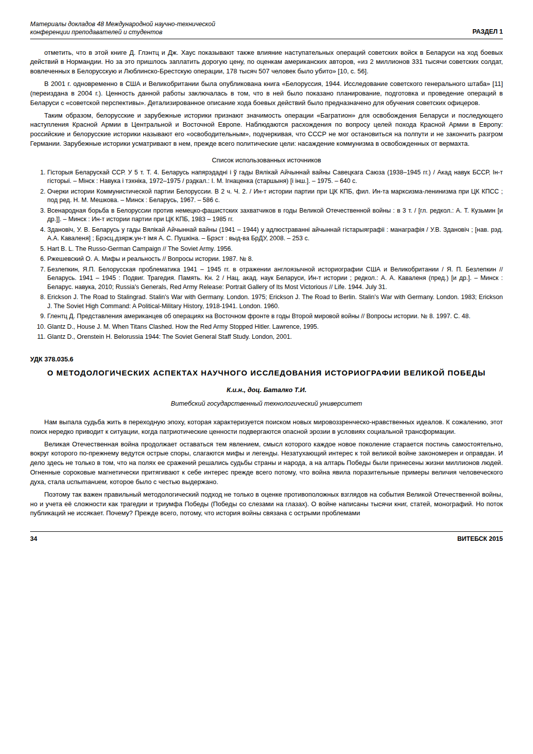Материалы докладов 48 Международной научно-технической
конференции преподавателей и студентов
РАЗДЕЛ 1
отметить, что в этой книге Д. Глэнтц и Дж. Хаус показывают также влияние наступательных операций советских войск в Беларуси на ход боевых действий в Нормандии. Но за это пришлось заплатить дорогую цену, по оценкам американских авторов, «из 2 миллионов 331 тысячи советских солдат, вовлеченных в Белорусскую и Люблинско-Брестскую операции, 178 тысяч 507 человек было убито» [10, с. 56].
В 2001 г. одновременно в США и Великобритании была опубликована книга «Белоруссия, 1944. Исследование советского генерального штаба» [11] (переиздана в 2004 г.). Ценность данной работы заключалась в том, что в ней было показано планирование, подготовка и проведение операций в Беларуси с «советской перспективы». Детализированное описание хода боевых действий было предназначено для обучения советских офицеров.
Таким образом, белорусские и зарубежные историки признают значимость операции «Багратион» для освобождения Беларуси и последующего наступления Красной Армии в Центральной и Восточной Европе. Наблюдаются расхождения по вопросу целей похода Красной Армии в Европу: российские и белорусские историки называют его «освободительным», подчеркивая, что СССР не мог остановиться на полпути и не закончить разгром Германии. Зарубежные историки усматривают в нем, прежде всего политические цели: насаждение коммунизма в освобожденных от вермахта.
Список использованных источников
Гісторыя Беларускай ССР. У 5 т. Т. 4. Беларусь напярэдадні і ў гады Вялікай Айчыннай вайны Савецкага Саюза (1938–1945 гг.) / Акад навук БССР, Ін-т гісторыі. – Мінск : Навука і тэхніка, 1972–1975 / рэдкал.: І. М. Ігнаценка (старшыня) [і інш.]. – 1975. – 640 с.
Очерки истории Коммунистической партии Белоруссии. В 2 ч. Ч. 2. / Ин-т истории партии при ЦК КПБ, фил. Ин-та марксизма-ленинизма при ЦК КПСС ; под ред. Н. М. Мешкова. – Минск : Беларусь, 1967. – 586 с.
Всенародная борьба в Белоруссии против немецко-фашистских захватчиков в годы Великой Отечественной войны : в 3 т. / [гл. редкол.: А. Т. Кузьмин [и др.]]. – Минск : Ин-т истории партии при ЦК КПБ, 1983 – 1985 гг.
Здановіч, У. В. Беларусь у гады Вялікай Айчыннай вайны (1941 – 1944) у адлюстраванні айчыннай гістарыяграфіі : манаграфія / У.В. Здановіч ; [нав. рэд. А.А. Каваленя] ; Брэсц.дзярж.ун-т імя А. С. Пушкіна. – Брэст : выд-ва БрДУ, 2008. – 253 с.
Hart B. L. The Russo-German Campaign // The Soviet Army. 1956.
Ржешевский О. А. Мифы и реальность // Вопросы истории. 1987. № 8.
Безлепкин, Я.П. Белорусская проблематика 1941 – 1945 гг. в отражении англоязычной историографии США и Великобритании / Я. П. Безлепкин // Беларусь. 1941 – 1945 : Подвиг. Трагедия. Память. Кн. 2 / Нац. акад. наук Беларуси, Ин-т истории ; редкол.: А. А. Каваленя (пред.) [и др.]. – Минск : Беларус. навука, 2010; Russia's Generals, Red Army Release: Portrait Gallery of Its Most Victorious // Life. 1944. July 31.
Erickson J. The Road to Stalingrad. Stalin's War with Germany. London. 1975; Erickson J. The Road to Berlin. Stalin's War with Germany. London. 1983; Erickson J. The Soviet High Command: A Political-Military History, 1918-1941. London. 1960.
Глентц Д. Представления американцев об операциях на Восточном фронте в годы Второй мировой войны // Вопросы истории. № 8. 1997. С. 48.
Glantz D., House J. M. When Titans Clashed. How the Red Army Stopped Hitler. Lawrence, 1995.
Glantz D., Orenstein H. Belorussia 1944: The Soviet General Staff Study. London, 2001.
УДК 378.035.6
О методологических аспектах научного исследования историографии Великой Победы
К.и.н., доц. Баталко Т.И.
Витебский государственный технологический университет
Нам выпала судьба жить в переходную эпоху, которая характеризуется поиском новых мировоззренческо-нравственных идеалов. К сожалению, этот поиск нередко приводит к ситуации, когда патриотические ценности подвергаются опасной эрозии в условиях социальной трансформации.
Великая Отечественная война продолжает оставаться тем явлением, смысл которого каждое новое поколение старается постичь самостоятельно, вокруг которого по-прежнему ведутся острые споры, слагаются мифы и легенды. Незатухающий интерес к той великой войне закономерен и оправдан. И дело здесь не только в том, что на полях ее сражений решались судьбы страны и народа, а на алтарь Победы были принесены жизни миллионов людей. Огненные сороковые магнетически притягивают к себе интерес прежде всего потому, что война явила поразительные примеры величия человеческого духа, стала испытанием, которое было с честью выдержано.
Поэтому так важен правильный методологический подход не только в оценке противоположных взглядов на события Великой Отечественной войны, но и учета её сложности как трагедии и триумфа Победы (Победы со слезами на глазах). О войне написаны тысячи книг, статей, монографий. Но поток публикаций не иссякает. Почему? Прежде всего, потому, что история войны связана с острыми проблемами
34
ВИТЕБСК 2015